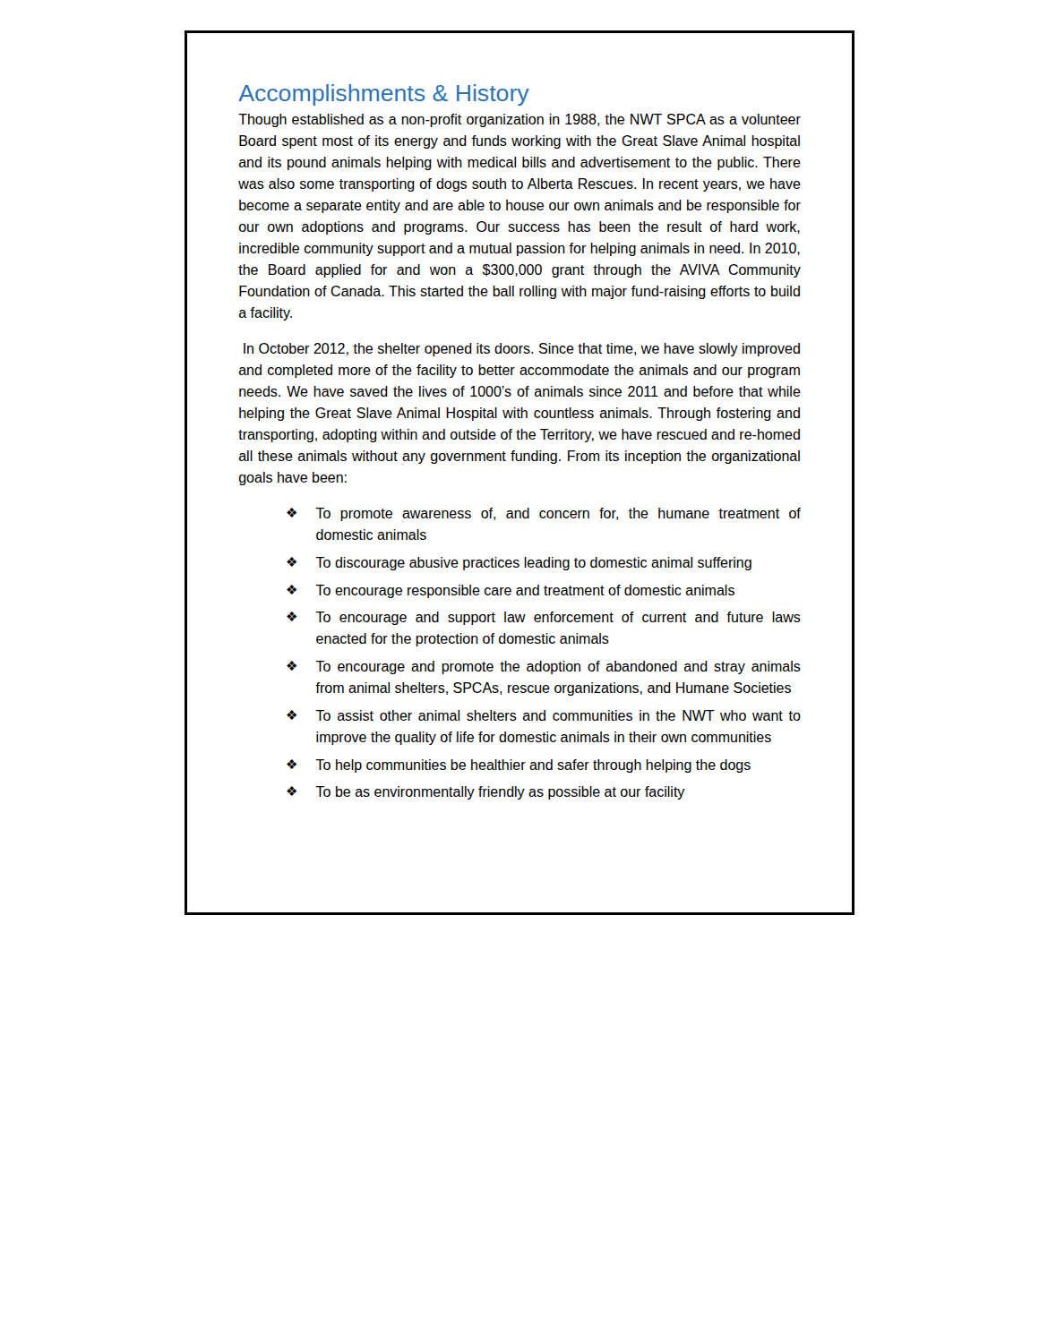Accomplishments & History
Though established as a non-profit organization in 1988, the NWT SPCA as a volunteer Board spent most of its energy and funds working with the Great Slave Animal hospital and its pound animals helping with medical bills and advertisement to the public. There was also some transporting of dogs south to Alberta Rescues. In recent years, we have become a separate entity and are able to house our own animals and be responsible for our own adoptions and programs. Our success has been the result of hard work, incredible community support and a mutual passion for helping animals in need. In 2010, the Board applied for and won a $300,000 grant through the AVIVA Community Foundation of Canada. This started the ball rolling with major fund-raising efforts to build a facility.
In October 2012, the shelter opened its doors. Since that time, we have slowly improved and completed more of the facility to better accommodate the animals and our program needs. We have saved the lives of 1000’s of animals since 2011 and before that while helping the Great Slave Animal Hospital with countless animals. Through fostering and transporting, adopting within and outside of the Territory, we have rescued and re-homed all these animals without any government funding. From its inception the organizational goals have been:
To promote awareness of, and concern for, the humane treatment of domestic animals
To discourage abusive practices leading to domestic animal suffering
To encourage responsible care and treatment of domestic animals
To encourage and support law enforcement of current and future laws enacted for the protection of domestic animals
To encourage and promote the adoption of abandoned and stray animals from animal shelters, SPCAs, rescue organizations, and Humane Societies
To assist other animal shelters and communities in the NWT who want to improve the quality of life for domestic animals in their own communities
To help communities be healthier and safer through helping the dogs
To be as environmentally friendly as possible at our facility